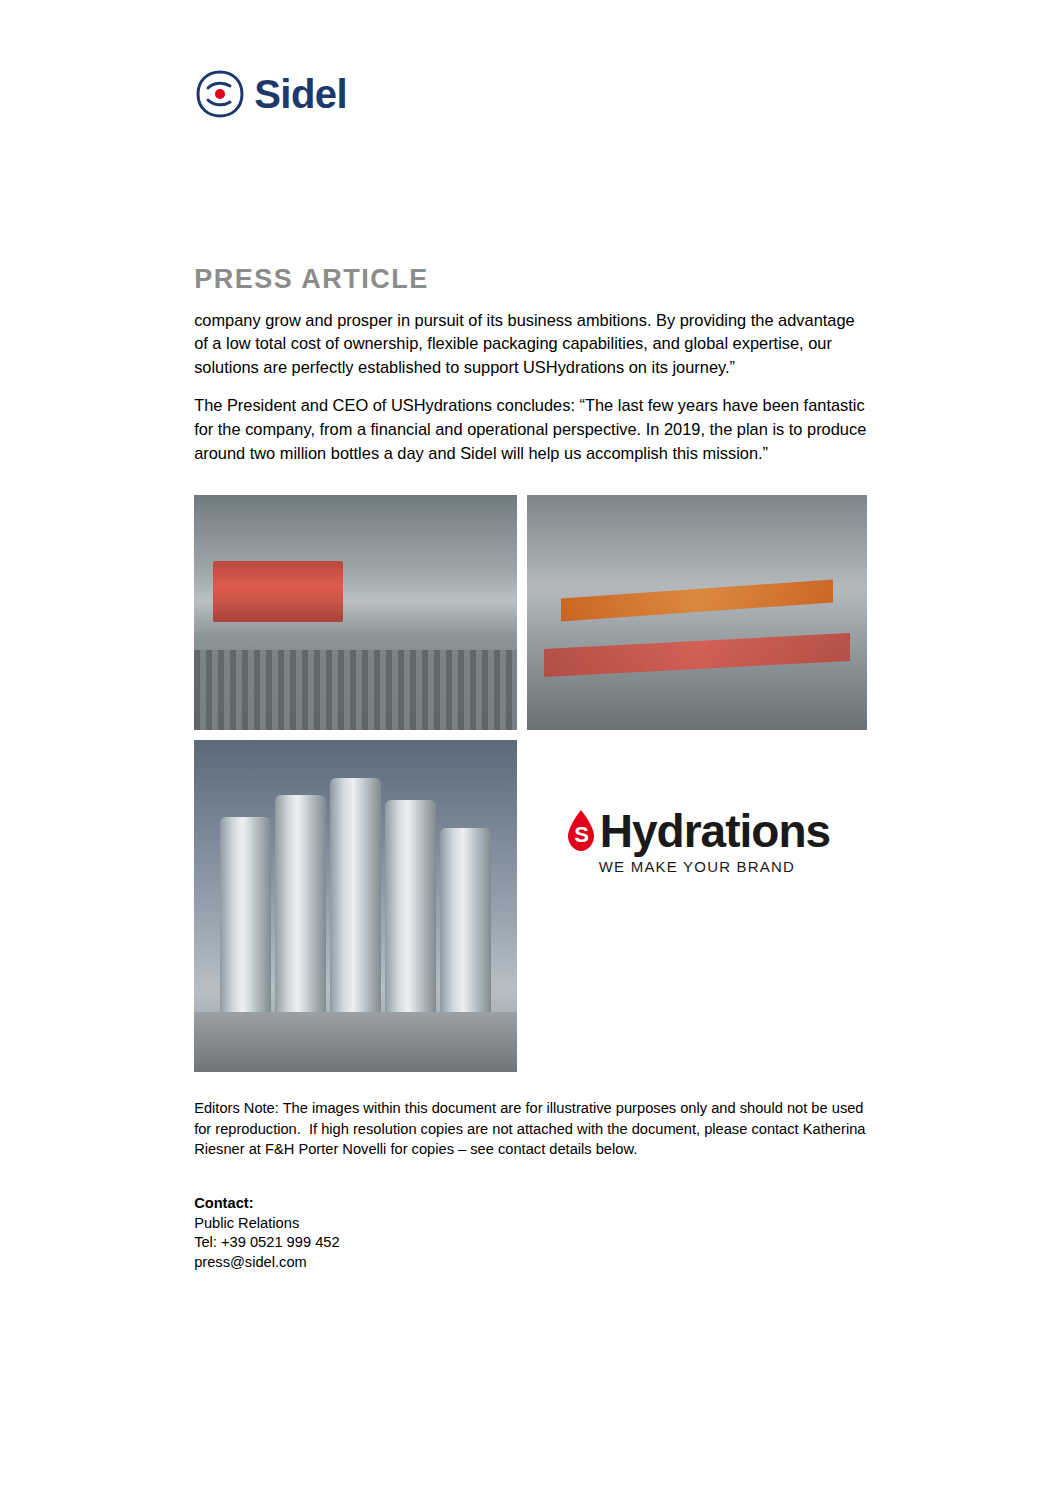Sidel
PRESS ARTICLE
company grow and prosper in pursuit of its business ambitions. By providing the advantage of a low total cost of ownership, flexible packaging capabilities, and global expertise, our solutions are perfectly established to support USHydrations on its journey.”
The President and CEO of USHydrations concludes: “The last few years have been fantastic for the company, from a financial and operational perspective. In 2019, the plan is to produce around two million bottles a day and Sidel will help us accomplish this mission.”
S Hydrations
WE MAKE YOUR BRAND
Editors Note: The images within this document are for illustrative purposes only and should not be used for repro­duction. If high resolution copies are not attached with the document, please contact Katherina Riesner at F&H Porter Novelli for copies – see contact details below.
Contact:
Public Relations
Tel: +39 0521 999 452
press@sidel.com